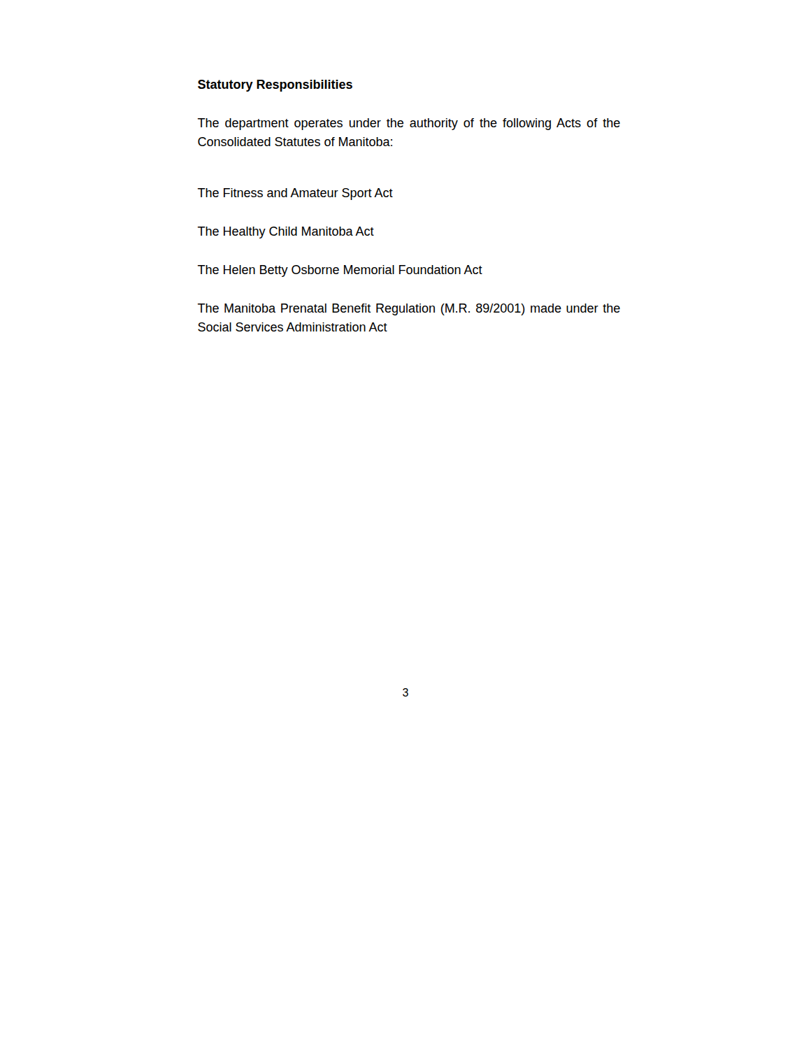Statutory Responsibilities
The department operates under the authority of the following Acts of the Consolidated Statutes of Manitoba:
The Fitness and Amateur Sport Act
The Healthy Child Manitoba Act
The Helen Betty Osborne Memorial Foundation Act
The Manitoba Prenatal Benefit Regulation (M.R. 89/2001) made under the Social Services Administration Act
3